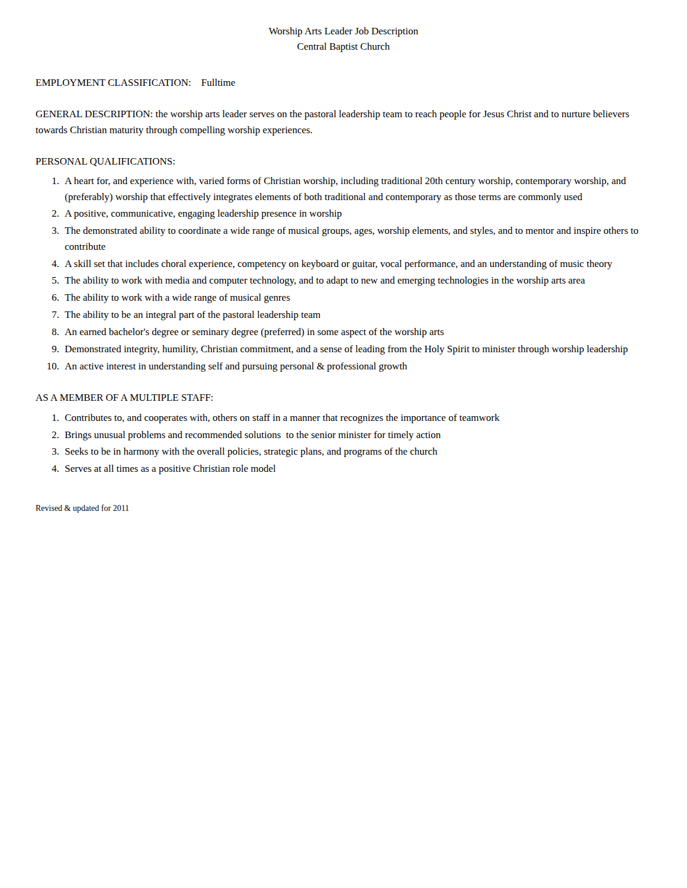Worship Arts Leader Job Description
Central Baptist Church
EMPLOYMENT CLASSIFICATION: Fulltime
GENERAL DESCRIPTION: the worship arts leader serves on the pastoral leadership team to reach people for Jesus Christ and to nurture believers towards Christian maturity through compelling worship experiences.
PERSONAL QUALIFICATIONS:
A heart for, and experience with, varied forms of Christian worship, including traditional 20th century worship, contemporary worship, and (preferably) worship that effectively integrates elements of both traditional and contemporary as those terms are commonly used
A positive, communicative, engaging leadership presence in worship
The demonstrated ability to coordinate a wide range of musical groups, ages, worship elements, and styles, and to mentor and inspire others to contribute
A skill set that includes choral experience, competency on keyboard or guitar, vocal performance, and an understanding of music theory
The ability to work with media and computer technology, and to adapt to new and emerging technologies in the worship arts area
The ability to work with a wide range of musical genres
The ability to be an integral part of the pastoral leadership team
An earned bachelor's degree or seminary degree (preferred) in some aspect of the worship arts
Demonstrated integrity, humility, Christian commitment, and a sense of leading from the Holy Spirit to minister through worship leadership
An active interest in understanding self and pursuing personal & professional growth
AS A MEMBER OF A MULTIPLE STAFF:
Contributes to, and cooperates with, others on staff in a manner that recognizes the importance of teamwork
Brings unusual problems and recommended solutions to the senior minister for timely action
Seeks to be in harmony with the overall policies, strategic plans, and programs of the church
Serves at all times as a positive Christian role model
Revised & updated for 2011